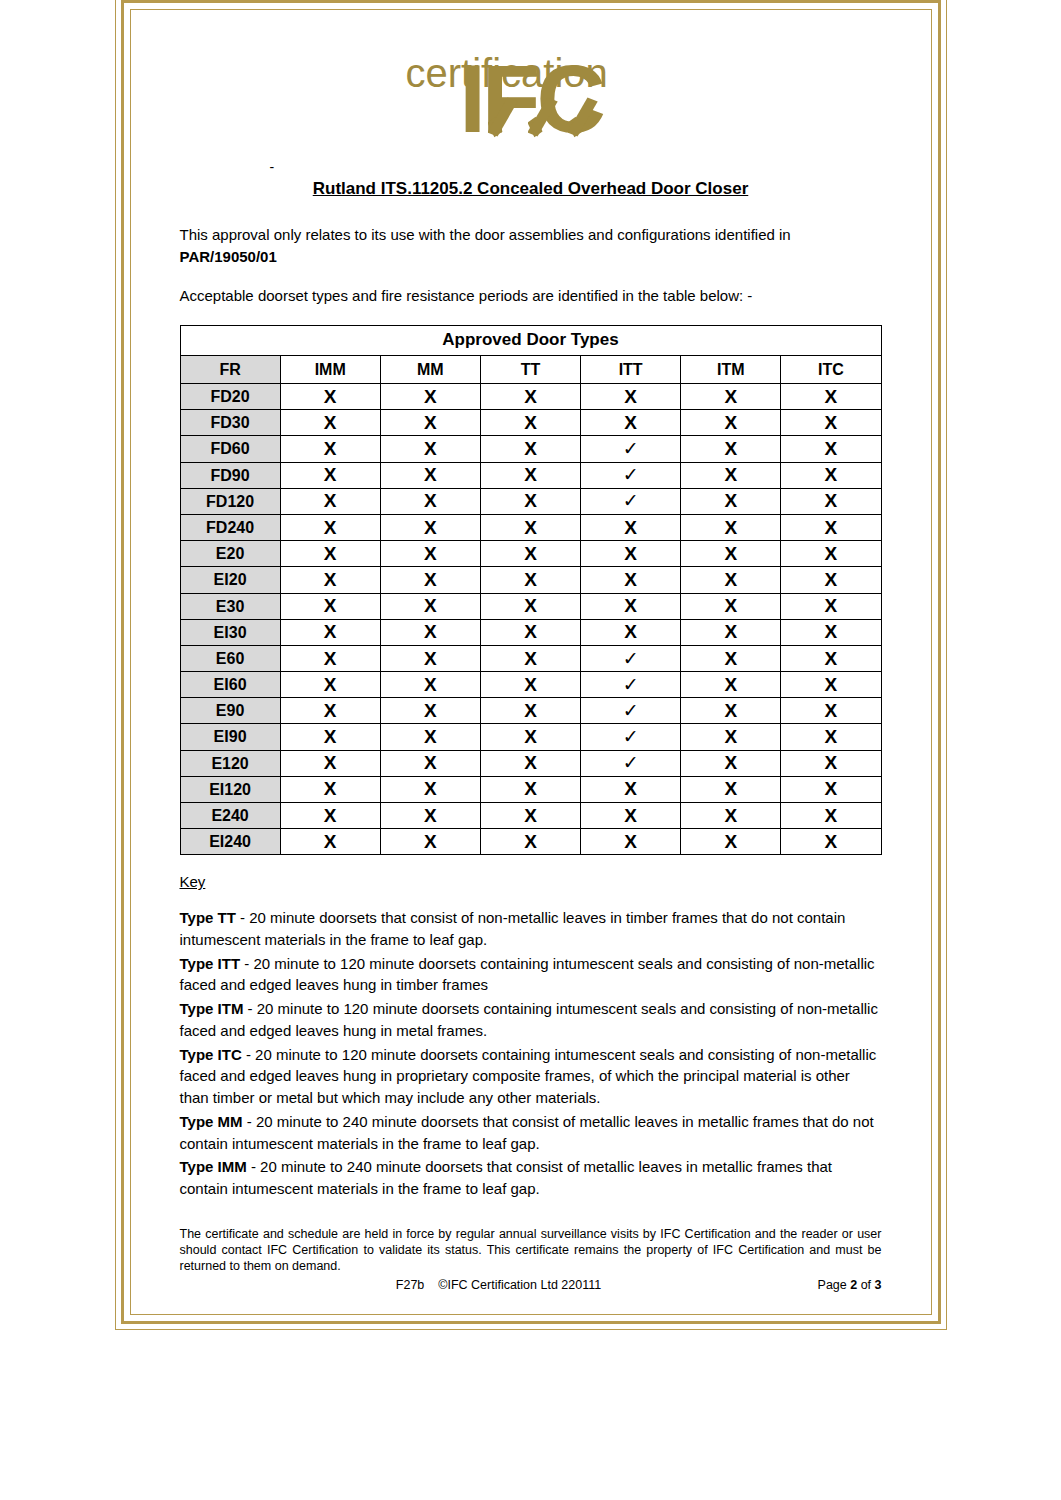IFCcertification
-
Rutland ITS.11205.2 Concealed Overhead Door Closer
This approval only relates to its use with the door assemblies and configurations identified in PAR/19050/01
Acceptable doorset types and fire resistance periods are identified in the table below: -
Approved Door Types
| FR | IMM | MM | TT | ITT | ITM | ITC |
| --- | --- | --- | --- | --- | --- | --- |
| FD20 | X | X | X | X | X | X |
| FD30 | X | X | X | X | X | X |
| FD60 | X | X | X | ✓ | X | X |
| FD90 | X | X | X | ✓ | X | X |
| FD120 | X | X | X | ✓ | X | X |
| FD240 | X | X | X | X | X | X |
| E20 | X | X | X | X | X | X |
| EI20 | X | X | X | X | X | X |
| E30 | X | X | X | X | X | X |
| EI30 | X | X | X | X | X | X |
| E60 | X | X | X | ✓ | X | X |
| EI60 | X | X | X | ✓ | X | X |
| E90 | X | X | X | ✓ | X | X |
| EI90 | X | X | X | ✓ | X | X |
| E120 | X | X | X | ✓ | X | X |
| EI120 | X | X | X | X | X | X |
| E240 | X | X | X | X | X | X |
| EI240 | X | X | X | X | X | X |
Key
Type TT - 20 minute doorsets that consist of non-metallic leaves in timber frames that do not contain intumescent materials in the frame to leaf gap.
Type ITT - 20 minute to 120 minute doorsets containing intumescent seals and consisting of non-metallic faced and edged leaves hung in timber frames
Type ITM - 20 minute to 120 minute doorsets containing intumescent seals and consisting of non-metallic faced and edged leaves hung in metal frames.
Type ITC - 20 minute to 120 minute doorsets containing intumescent seals and consisting of non-metallic faced and edged leaves hung in proprietary composite frames, of which the principal material is other than timber or metal but which may include any other materials.
Type MM - 20 minute to 240 minute doorsets that consist of metallic leaves in metallic frames that do not contain intumescent materials in the frame to leaf gap.
Type IMM - 20 minute to 240 minute doorsets that consist of metallic leaves in metallic frames that contain intumescent materials in the frame to leaf gap.
The certificate and schedule are held in force by regular annual surveillance visits by IFC Certification and the reader or user should contact IFC Certification to validate its status. This certificate remains the property of IFC Certification and must be returned to them on demand.
F27b ©IFC Certification Ltd 220111 Page 2 of 3